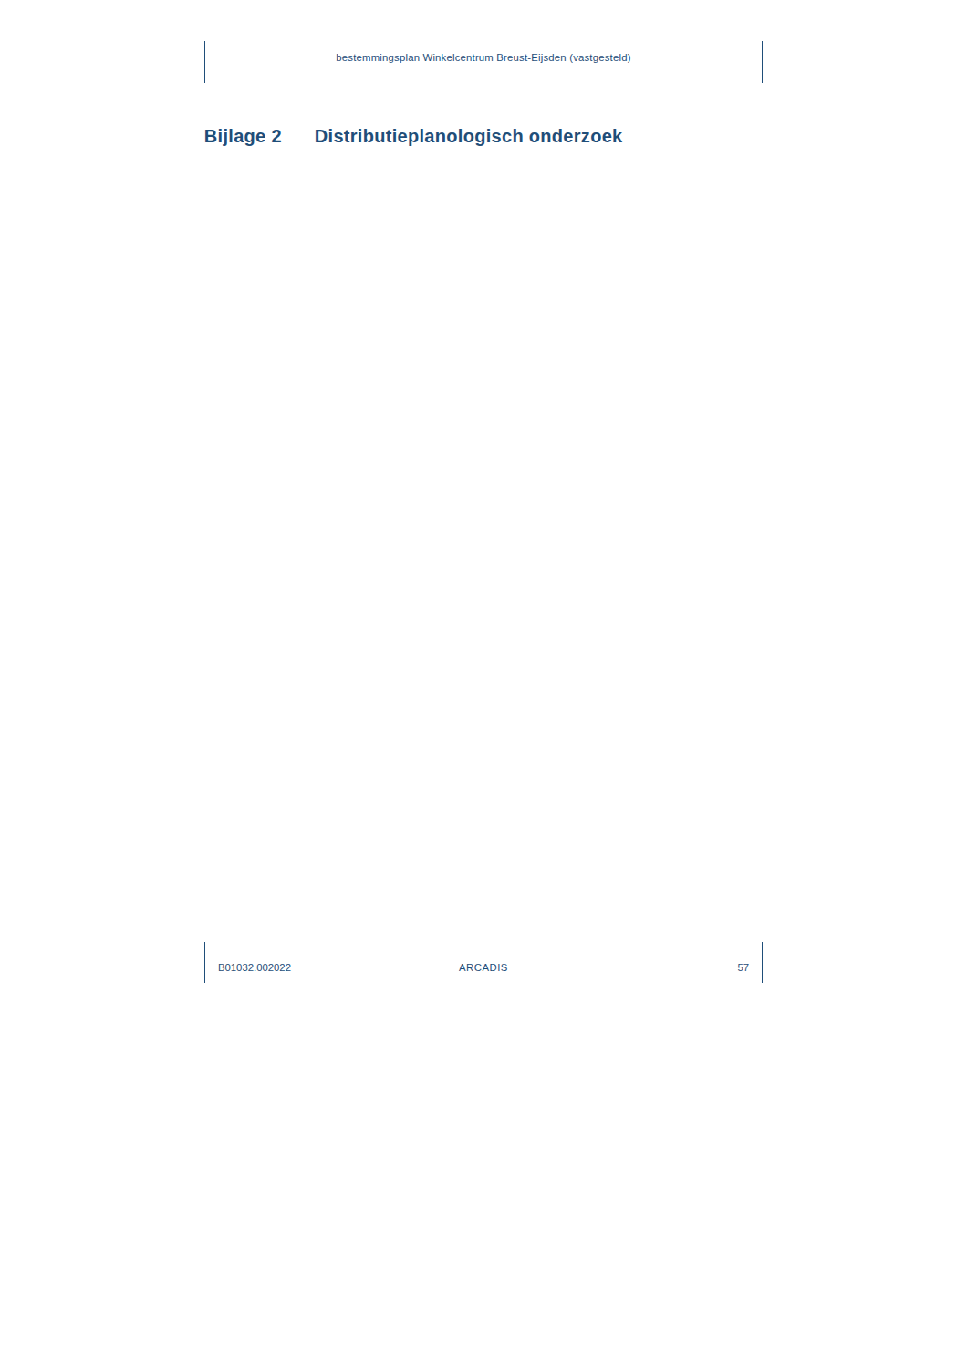bestemmingsplan Winkelcentrum Breust-Eijsden (vastgesteld)
Bijlage 2 Distributieplanologisch onderzoek
B01032.002022
ARCADIS
57